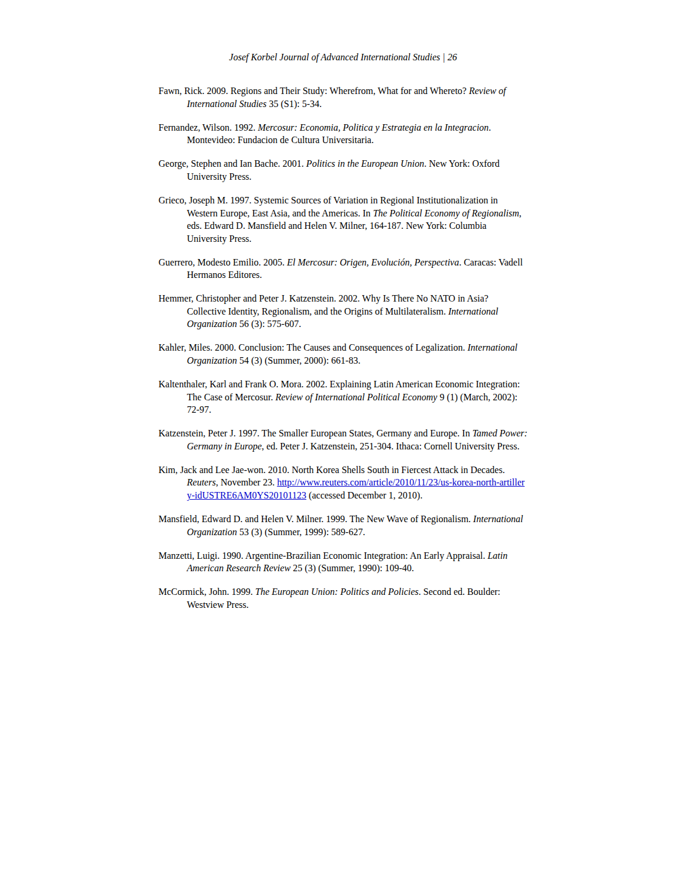Josef Korbel Journal of Advanced International Studies | 26
Fawn, Rick. 2009. Regions and Their Study: Wherefrom, What for and Whereto? Review of International Studies 35 (S1): 5-34.
Fernandez, Wilson. 1992. Mercosur: Economia, Politica y Estrategia en la Integracion. Montevideo: Fundacion de Cultura Universitaria.
George, Stephen and Ian Bache. 2001. Politics in the European Union. New York: Oxford University Press.
Grieco, Joseph M. 1997. Systemic Sources of Variation in Regional Institutionalization in Western Europe, East Asia, and the Americas. In The Political Economy of Regionalism, eds. Edward D. Mansfield and Helen V. Milner, 164-187. New York: Columbia University Press.
Guerrero, Modesto Emilio. 2005. El Mercosur: Origen, Evolución, Perspectiva. Caracas: Vadell Hermanos Editores.
Hemmer, Christopher and Peter J. Katzenstein. 2002. Why Is There No NATO in Asia? Collective Identity, Regionalism, and the Origins of Multilateralism. International Organization 56 (3): 575-607.
Kahler, Miles. 2000. Conclusion: The Causes and Consequences of Legalization. International Organization 54 (3) (Summer, 2000): 661-83.
Kaltenthaler, Karl and Frank O. Mora. 2002. Explaining Latin American Economic Integration: The Case of Mercosur. Review of International Political Economy 9 (1) (March, 2002): 72-97.
Katzenstein, Peter J. 1997. The Smaller European States, Germany and Europe. In Tamed Power: Germany in Europe, ed. Peter J. Katzenstein, 251-304. Ithaca: Cornell University Press.
Kim, Jack and Lee Jae-won. 2010. North Korea Shells South in Fiercest Attack in Decades. Reuters, November 23. http://www.reuters.com/article/2010/11/23/us-korea-north-artillery-idUSTRE6AM0YS20101123 (accessed December 1, 2010).
Mansfield, Edward D. and Helen V. Milner. 1999. The New Wave of Regionalism. International Organization 53 (3) (Summer, 1999): 589-627.
Manzetti, Luigi. 1990. Argentine-Brazilian Economic Integration: An Early Appraisal. Latin American Research Review 25 (3) (Summer, 1990): 109-40.
McCormick, John. 1999. The European Union: Politics and Policies. Second ed. Boulder: Westview Press.